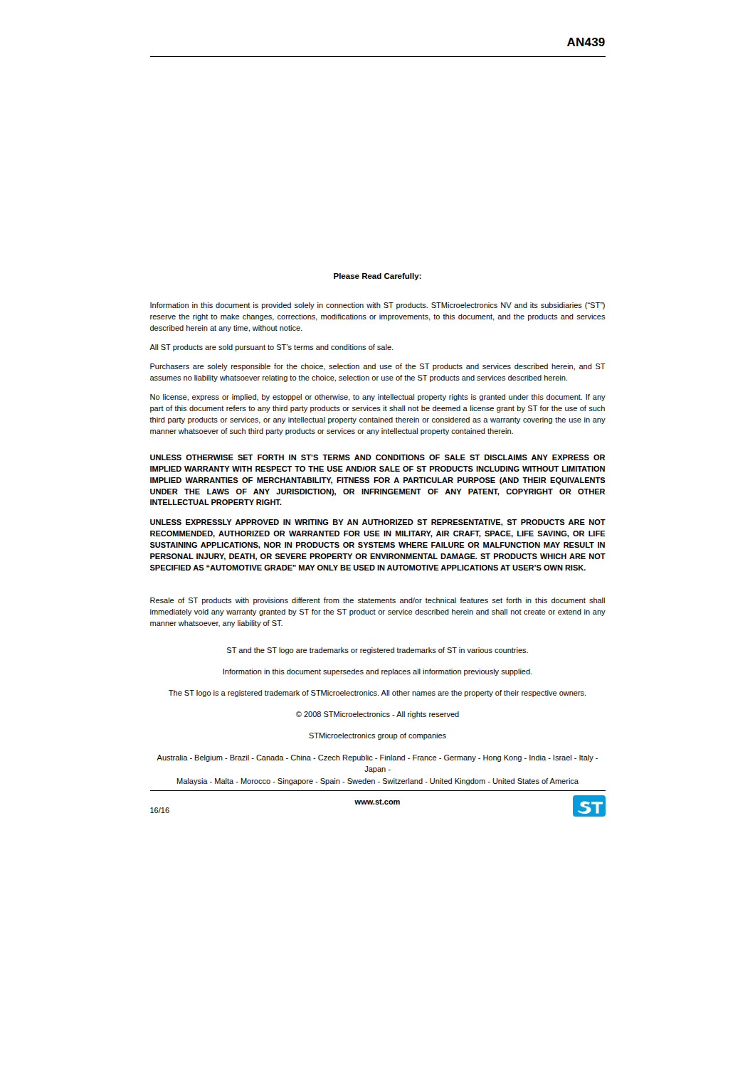AN439
Please Read Carefully:
Information in this document is provided solely in connection with ST products. STMicroelectronics NV and its subsidiaries (“ST”) reserve the right to make changes, corrections, modifications or improvements, to this document, and the products and services described herein at any time, without notice.
All ST products are sold pursuant to ST’s terms and conditions of sale.
Purchasers are solely responsible for the choice, selection and use of the ST products and services described herein, and ST assumes no liability whatsoever relating to the choice, selection or use of the ST products and services described herein.
No license, express or implied, by estoppel or otherwise, to any intellectual property rights is granted under this document. If any part of this document refers to any third party products or services it shall not be deemed a license grant by ST for the use of such third party products or services, or any intellectual property contained therein or considered as a warranty covering the use in any manner whatsoever of such third party products or services or any intellectual property contained therein.
UNLESS OTHERWISE SET FORTH IN ST’S TERMS AND CONDITIONS OF SALE ST DISCLAIMS ANY EXPRESS OR IMPLIED WARRANTY WITH RESPECT TO THE USE AND/OR SALE OF ST PRODUCTS INCLUDING WITHOUT LIMITATION IMPLIED WARRANTIES OF MERCHANTABILITY, FITNESS FOR A PARTICULAR PURPOSE (AND THEIR EQUIVALENTS UNDER THE LAWS OF ANY JURISDICTION), OR INFRINGEMENT OF ANY PATENT, COPYRIGHT OR OTHER INTELLECTUAL PROPERTY RIGHT.
UNLESS EXPRESSLY APPROVED IN WRITING BY AN AUTHORIZED ST REPRESENTATIVE, ST PRODUCTS ARE NOT RECOMMENDED, AUTHORIZED OR WARRANTED FOR USE IN MILITARY, AIR CRAFT, SPACE, LIFE SAVING, OR LIFE SUSTAINING APPLICATIONS, NOR IN PRODUCTS OR SYSTEMS WHERE FAILURE OR MALFUNCTION MAY RESULT IN PERSONAL INJURY, DEATH, OR SEVERE PROPERTY OR ENVIRONMENTAL DAMAGE. ST PRODUCTS WHICH ARE NOT SPECIFIED AS “AUTOMOTIVE GRADE" MAY ONLY BE USED IN AUTOMOTIVE APPLICATIONS AT USER’S OWN RISK.
Resale of ST products with provisions different from the statements and/or technical features set forth in this document shall immediately void any warranty granted by ST for the ST product or service described herein and shall not create or extend in any manner whatsoever, any liability of ST.
ST and the ST logo are trademarks or registered trademarks of ST in various countries.
Information in this document supersedes and replaces all information previously supplied.
The ST logo is a registered trademark of STMicroelectronics. All other names are the property of their respective owners.
© 2008 STMicroelectronics - All rights reserved
STMicroelectronics group of companies
Australia - Belgium - Brazil - Canada - China - Czech Republic - Finland - France - Germany - Hong Kong - India - Israel - Italy - Japan -
Malaysia - Malta - Morocco - Singapore - Spain - Sweden - Switzerland - United Kingdom - United States of America
www.st.com
16/16